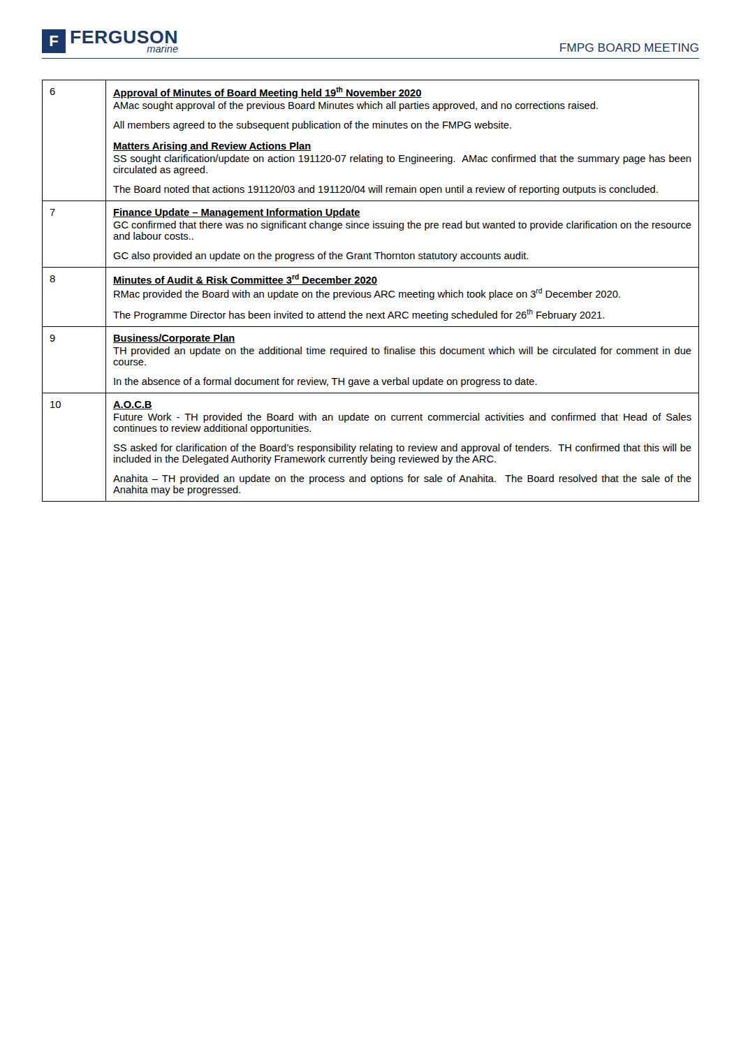F
FERGUSON marine
FMPG BOARD MEETING
| 6 | Approval of Minutes of Board Meeting held 19 th November 2020 AMac sought approval of the previous Board Minutes which all parties approved, and no corrections raised. All members agreed to the subsequent publication of the minutes on the FMPG website. Matters Arising and Review Actions Plan SS sought clarification/update on action 191120-07 relating to Engineering. AMac confirmed that the summary page has been circulated as agreed. The Board noted that actions 191120/03 and 191120/04 will remain open until a review of reporting outputs is concluded. |
| 7 | Finance Update – Management Information Update GC confirmed that there was no significant change since issuing the pre read but wanted to provide clarification on the resource and labour costs.. GC also provided an update on the progress of the Grant Thornton statutory accounts audit. |
| 8 | Minutes of Audit & Risk Committee 3 rd December 2020 RMac provided the Board with an update on the previous ARC meeting which took place on 3 rd December 2020. The Programme Director has been invited to attend the next ARC meeting scheduled for 26 th February 2021. |
| 9 | Business/Corporate Plan TH provided an update on the additional time required to finalise this document which will be circulated for comment in due course. In the absence of a formal document for review, TH gave a verbal update on progress to date. |
| 10 | A.O.C.B Future Work - TH provided the Board with an update on current commercial activities and confirmed that Head of Sales continues to review additional opportunities. SS asked for clarification of the Board’s responsibility relating to review and approval of tenders. TH confirmed that this will be included in the Delegated Authority Framework currently being reviewed by the ARC. Anahita – TH provided an update on the process and options for sale of Anahita. The Board resolved that the sale of the Anahita may be progressed. |